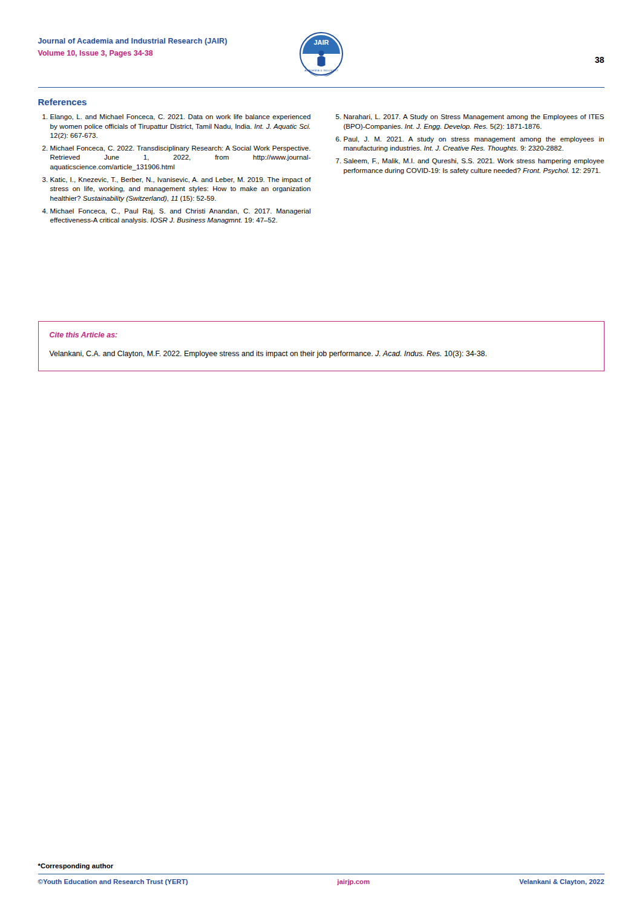Journal of Academia and Industrial Research (JAIR)
Volume 10, Issue 3, Pages 34-38
38
JAIR ACADEMIA & INDUSTRY
References
Elango, L. and Michael Fonceca, C. 2021. Data on work life balance experienced by women police officials of Tirupattur District, Tamil Nadu, India. Int. J. Aquatic Sci. 12(2): 667-673.
Michael Fonceca, C. 2022. Transdisciplinary Research: A Social Work Perspective. Retrieved June 1, 2022, from http://www.journal-aquaticscience.com/article_131906.html
Katic, I., Knezevic, T., Berber, N., Ivanisevic, A. and Leber, M. 2019. The impact of stress on life, working, and management styles: How to make an organization healthier? Sustainability (Switzerland), 11 (15): 52-59.
Michael Fonceca, C., Paul Raj, S. and Christi Anandan, C. 2017. Managerial effectiveness-A critical analysis. IOSR J. Business Managmnt. 19: 47–52.
Narahari, L. 2017. A Study on Stress Management among the Employees of ITES (BPO)-Companies. Int. J. Engg. Develop. Res. 5(2): 1871-1876.
Paul, J. M. 2021. A study on stress management among the employees in manufacturing industries. Int. J. Creative Res. Thoughts. 9: 2320-2882.
Saleem, F., Malik, M.I. and Qureshi, S.S. 2021. Work stress hampering employee performance during COVID-19: Is safety culture needed? Front. Psychol. 12: 2971.
Cite this Article as:
Velankani, C.A. and Clayton, M.F. 2022. Employee stress and its impact on their job performance. J. Acad. Indus. Res. 10(3): 34-38.
*Corresponding author
©Youth Education and Research Trust (YERT) jairjp.com Velankani & Clayton, 2022